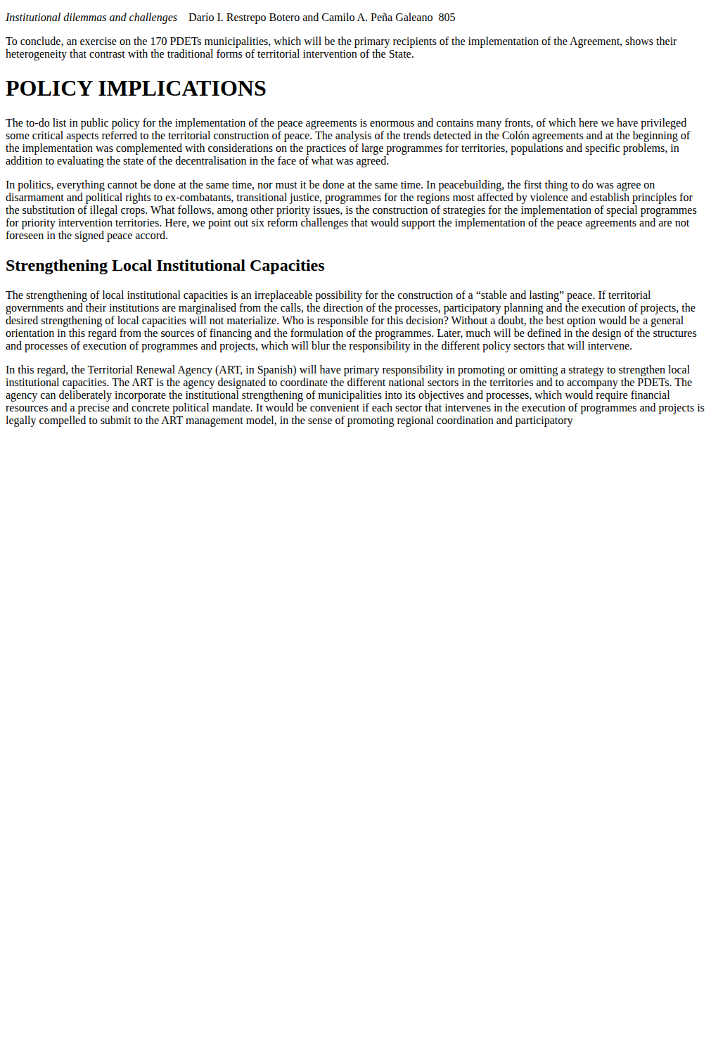Institutional dilemmas and challenges Darío I. Restrepo Botero and Camilo A. Peña Galeano 805
To conclude, an exercise on the 170 PDETs municipalities, which will be the primary recipients of the implementation of the Agreement, shows their heterogeneity that contrast with the traditional forms of territorial intervention of the State.
POLICY IMPLICATIONS
The to-do list in public policy for the implementation of the peace agreements is enormous and contains many fronts, of which here we have privileged some critical aspects referred to the territorial construction of peace. The analysis of the trends detected in the Colón agreements and at the beginning of the implementation was complemented with considerations on the practices of large programmes for territories, populations and specific problems, in addition to evaluating the state of the decentralisation in the face of what was agreed.
In politics, everything cannot be done at the same time, nor must it be done at the same time. In peacebuilding, the first thing to do was agree on disarmament and political rights to ex-combatants, transitional justice, programmes for the regions most affected by violence and establish principles for the substitution of illegal crops. What follows, among other priority issues, is the construction of strategies for the implementation of special programmes for priority intervention territories. Here, we point out six reform challenges that would support the implementation of the peace agreements and are not foreseen in the signed peace accord.
Strengthening Local Institutional Capacities
The strengthening of local institutional capacities is an irreplaceable possibility for the construction of a “stable and lasting” peace. If territorial governments and their institutions are marginalised from the calls, the direction of the processes, participatory planning and the execution of projects, the desired strengthening of local capacities will not materialize. Who is responsible for this decision? Without a doubt, the best option would be a general orientation in this regard from the sources of financing and the formulation of the programmes. Later, much will be defined in the design of the structures and processes of execution of programmes and projects, which will blur the responsibility in the different policy sectors that will intervene.
In this regard, the Territorial Renewal Agency (ART, in Spanish) will have primary responsibility in promoting or omitting a strategy to strengthen local institutional capacities. The ART is the agency designated to coordinate the different national sectors in the territories and to accompany the PDETs. The agency can deliberately incorporate the institutional strengthening of municipalities into its objectives and processes, which would require financial resources and a precise and concrete political mandate. It would be convenient if each sector that intervenes in the execution of programmes and projects is legally compelled to submit to the ART management model, in the sense of promoting regional coordination and participatory